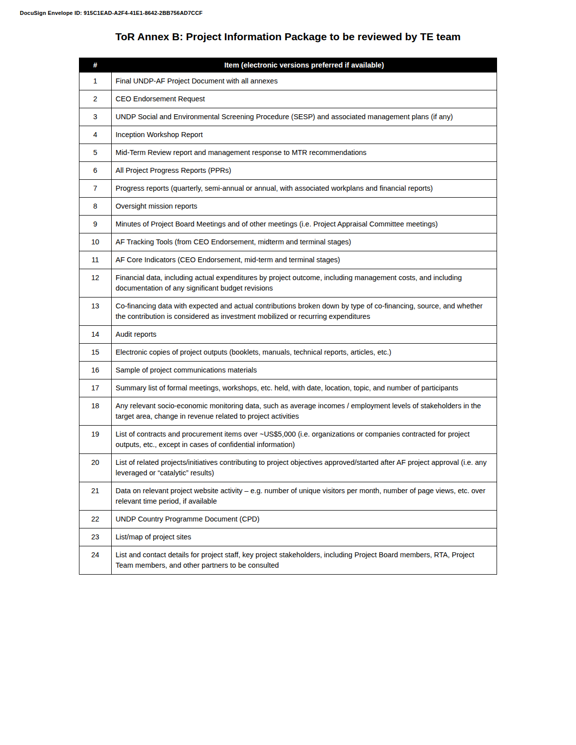DocuSign Envelope ID: 915C1EAD-A2F4-41E1-8642-2BB756AD7CCF
ToR Annex B: Project Information Package to be reviewed by TE team
| # | Item (electronic versions preferred if available) |
| --- | --- |
| 1 | Final UNDP-AF Project Document with all annexes |
| 2 | CEO Endorsement Request |
| 3 | UNDP Social and Environmental Screening Procedure (SESP) and associated management plans (if any) |
| 4 | Inception Workshop Report |
| 5 | Mid-Term Review report and management response to MTR recommendations |
| 6 | All Project Progress Reports (PPRs) |
| 7 | Progress reports (quarterly, semi-annual or annual, with associated workplans and financial reports) |
| 8 | Oversight mission reports |
| 9 | Minutes of Project Board Meetings and of other meetings (i.e. Project Appraisal Committee meetings) |
| 10 | AF Tracking Tools (from CEO Endorsement, midterm and terminal stages) |
| 11 | AF Core Indicators (CEO Endorsement, mid-term and terminal stages) |
| 12 | Financial data, including actual expenditures by project outcome, including management costs, and including documentation of any significant budget revisions |
| 13 | Co-financing data with expected and actual contributions broken down by type of co-financing, source, and whether the contribution is considered as investment mobilized or recurring expenditures |
| 14 | Audit reports |
| 15 | Electronic copies of project outputs (booklets, manuals, technical reports, articles, etc.) |
| 16 | Sample of project communications materials |
| 17 | Summary list of formal meetings, workshops, etc. held, with date, location, topic, and number of participants |
| 18 | Any relevant socio-economic monitoring data, such as average incomes / employment levels of stakeholders in the target area, change in revenue related to project activities |
| 19 | List of contracts and procurement items over ~US$5,000 (i.e. organizations or companies contracted for project outputs, etc., except in cases of confidential information) |
| 20 | List of related projects/initiatives contributing to project objectives approved/started after AF project approval (i.e. any leveraged or “catalytic” results) |
| 21 | Data on relevant project website activity – e.g. number of unique visitors per month, number of page views, etc. over relevant time period, if available |
| 22 | UNDP Country Programme Document (CPD) |
| 23 | List/map of project sites |
| 24 | List and contact details for project staff, key project stakeholders, including Project Board members, RTA, Project Team members, and other partners to be consulted |